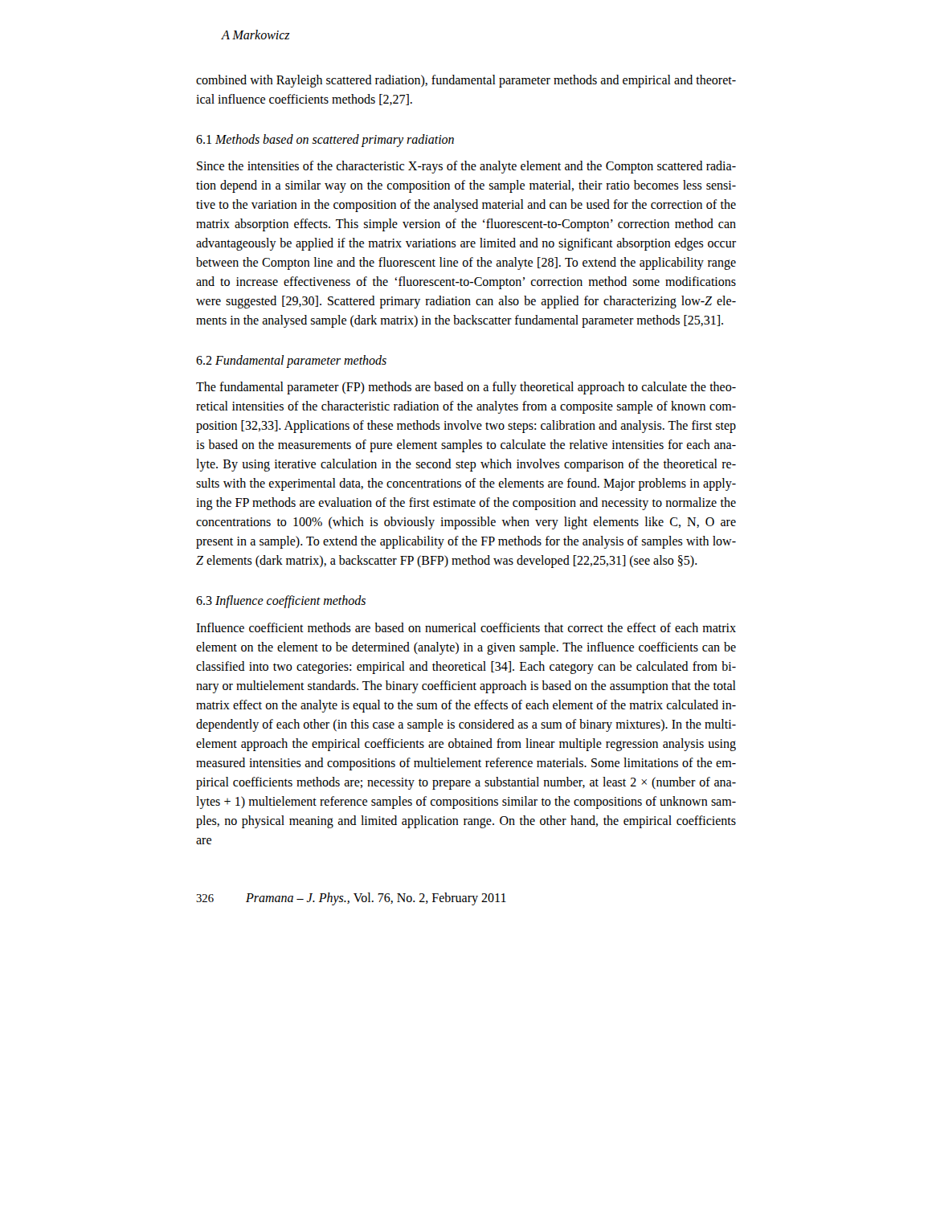A Markowicz
combined with Rayleigh scattered radiation), fundamental parameter methods and empirical and theoretical influence coefficients methods [2,27].
6.1 Methods based on scattered primary radiation
Since the intensities of the characteristic X-rays of the analyte element and the Compton scattered radiation depend in a similar way on the composition of the sample material, their ratio becomes less sensitive to the variation in the composition of the analysed material and can be used for the correction of the matrix absorption effects. This simple version of the ‘fluorescent-to-Compton’ correction method can advantageously be applied if the matrix variations are limited and no significant absorption edges occur between the Compton line and the fluorescent line of the analyte [28]. To extend the applicability range and to increase effectiveness of the ‘fluorescent-to-Compton’ correction method some modifications were suggested [29,30]. Scattered primary radiation can also be applied for characterizing low-Z elements in the analysed sample (dark matrix) in the backscatter fundamental parameter methods [25,31].
6.2 Fundamental parameter methods
The fundamental parameter (FP) methods are based on a fully theoretical approach to calculate the theoretical intensities of the characteristic radiation of the analytes from a composite sample of known composition [32,33]. Applications of these methods involve two steps: calibration and analysis. The first step is based on the measurements of pure element samples to calculate the relative intensities for each analyte. By using iterative calculation in the second step which involves comparison of the theoretical results with the experimental data, the concentrations of the elements are found. Major problems in applying the FP methods are evaluation of the first estimate of the composition and necessity to normalize the concentrations to 100% (which is obviously impossible when very light elements like C, N, O are present in a sample). To extend the applicability of the FP methods for the analysis of samples with low-Z elements (dark matrix), a backscatter FP (BFP) method was developed [22,25,31] (see also §5).
6.3 Influence coefficient methods
Influence coefficient methods are based on numerical coefficients that correct the effect of each matrix element on the element to be determined (analyte) in a given sample. The influence coefficients can be classified into two categories: empirical and theoretical [34]. Each category can be calculated from binary or multielement standards. The binary coefficient approach is based on the assumption that the total matrix effect on the analyte is equal to the sum of the effects of each element of the matrix calculated independently of each other (in this case a sample is considered as a sum of binary mixtures). In the multielement approach the empirical coefficients are obtained from linear multiple regression analysis using measured intensities and compositions of multielement reference materials. Some limitations of the empirical coefficients methods are; necessity to prepare a substantial number, at least 2 × (number of analytes + 1) multielement reference samples of compositions similar to the compositions of unknown samples, no physical meaning and limited application range. On the other hand, the empirical coefficients are
326 Pramana – J. Phys., Vol. 76, No. 2, February 2011